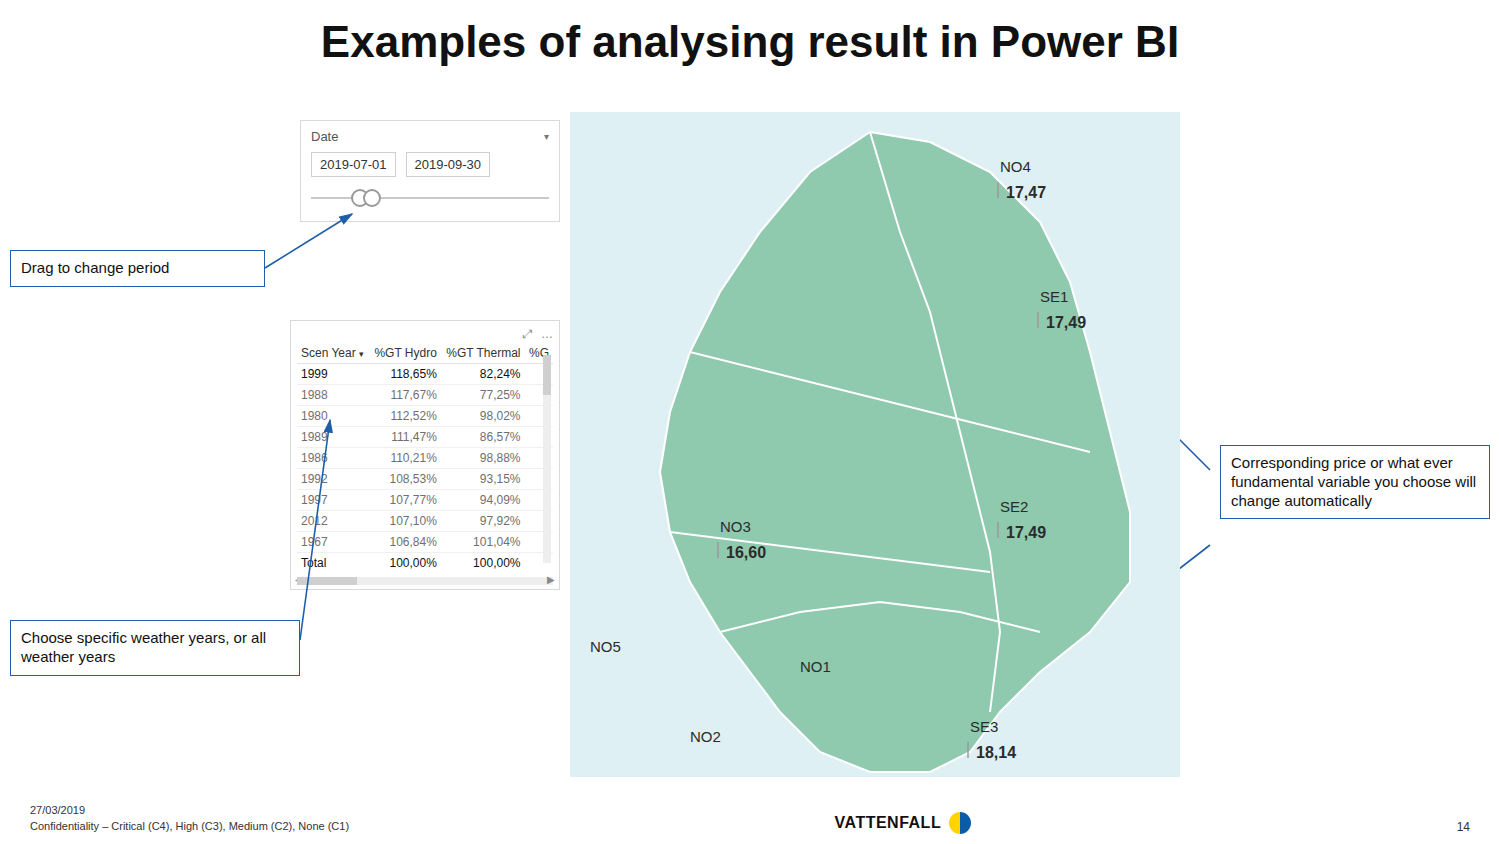Examples of analysing result in Power BI
Date▾
2019-07-01 2019-09-30
⤢…
| Scen Year ▾ | %GT Hydro | %GT Thermal | %G |
| --- | --- | --- | --- |
| 1999 | 118,65% | 82,24% | |
| 1988 | 117,67% | 77,25% | |
| 1980 | 112,52% | 98,02% | |
| 1989 | 111,47% | 86,57% | |
| 1986 | 110,21% | 98,88% | |
| 1992 | 108,53% | 93,15% | |
| 1997 | 107,77% | 94,09% | |
| 2012 | 107,10% | 97,92% | |
| 1967 | 106,84% | 101,04% | |
| Total | 100,00% | 100,00% | |
◀
▶
Drag to change period
Choose specific weather years, or all weather years
Corresponding price or what ever fundamental variable you choose will change automatically
NO4 17,47 SE1 17,49 SE2 17,49 NO3 16,60 NO5 NO1 NO2 SE3 18,14
27/03/2019
Confidentiality – Critical (C4), High (C3), Medium (C2), None (C1)
VATTENFALL
14